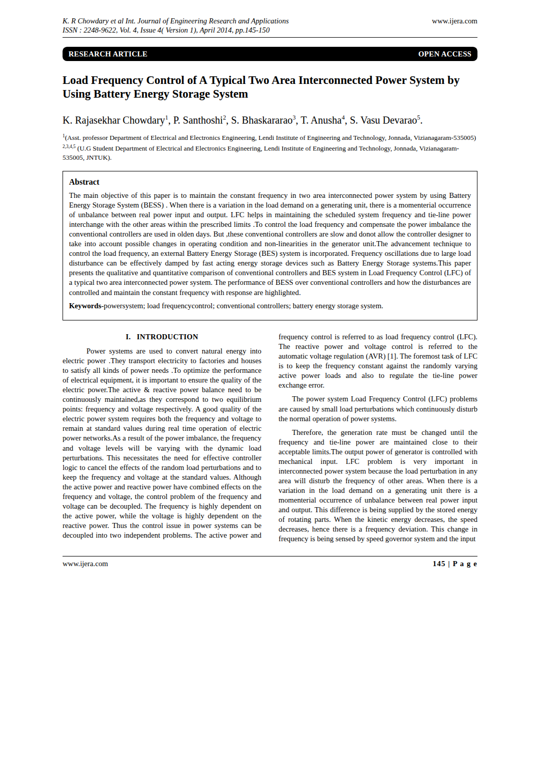K. R Chowdary et al Int. Journal of Engineering Research and Applications
ISSN : 2248-9622, Vol. 4, Issue 4( Version 1), April 2014, pp.145-150
www.ijera.com
RESEARCH ARTICLE OPEN ACCESS
Load Frequency Control of A Typical Two Area Interconnected Power System by Using Battery Energy Storage System
K. Rajasekhar Chowdary1, P. Santhoshi2, S. Bhaskararao3, T. Anusha4, S. Vasu Devarao5.
1(Asst. professor Department of Electrical and Electronics Engineering, Lendi Institute of Engineering and Technology, Jonnada, Vizianagaram-535005)
2,3,4,5 (U.G Student Department of Electrical and Electronics Engineering, Lendi Institute of Engineering and Technology, Jonnada, Vizianagaram-535005, JNTUK).
Abstract
The main objective of this paper is to maintain the constant frequency in two area interconnected power system by using Battery Energy Storage System (BESS) . When there is a variation in the load demand on a generating unit, there is a momenterial occurrence of unbalance between real power input and output. LFC helps in maintaining the scheduled system frequency and tie-line power interchange with the other areas within the prescribed limits .To control the load frequency and compensate the power imbalance the conventional controllers are used in olden days. But ,these conventional controllers are slow and donot allow the controller designer to take into account possible changes in operating condition and non-linearities in the generator unit.The advancement technique to control the load frequency, an external Battery Energy Storage (BES) system is incorporated. Frequency oscillations due to large load disturbance can be effectively damped by fast acting energy storage devices such as Battery Energy Storage systems.This paper presents the qualitative and quantitative comparison of conventional controllers and BES system in Load Frequency Control (LFC) of a typical two area interconnected power system. The performance of BESS over conventional controllers and how the disturbances are controlled and maintain the constant frequency with response are highlighted.
Keywords-powersystem; load frequencycontrol; conventional controllers; battery energy storage system.
I. Introduction
Power systems are used to convert natural energy into electric power .They transport electricity to factories and houses to satisfy all kinds of power needs .To optimize the performance of electrical equipment, it is important to ensure the quality of the electric power.The active & reactive power balance need to be continuously maintained,as they correspond to two equilibrium points: frequency and voltage respectively. A good quality of the electric power system requires both the frequency and voltage to remain at standard values during real time operation of electric power networks.As a result of the power imbalance, the frequency and voltage levels will be varying with the dynamic load perturbations. This necessitates the need for effective controller logic to cancel the effects of the random load perturbations and to keep the frequency and voltage at the standard values. Although the active power and reactive power have combined effects on the frequency and voltage, the control problem of the frequency and voltage can be decoupled. The frequency is highly dependent on the active power, while the voltage is highly dependent on the reactive power. Thus the control issue in power systems can be decoupled into two independent problems. The active power and frequency control is referred to as load frequency control (LFC). The reactive power and voltage control is referred to the automatic voltage regulation (AVR) [1]. The foremost task of LFC is to keep the frequency constant against the randomly varying active power loads and also to regulate the tie-line power exchange error.
The power system Load Frequency Control (LFC) problems are caused by small load perturbations which continuously disturb the normal operation of power systems.
Therefore, the generation rate must be changed until the frequency and tie-line power are maintained close to their acceptable limits.The output power of generator is controlled with mechanical input. LFC problem is very important in interconnected power system because the load perturbation in any area will disturb the frequency of other areas. When there is a variation in the load demand on a generating unit there is a momenterial occurrence of unbalance between real power input and output. This difference is being supplied by the stored energy of rotating parts. When the kinetic energy decreases, the speed decreases, hence there is a frequency deviation. This change in frequency is being sensed by speed governor system and the input
www.ijera.com 145 | P a g e